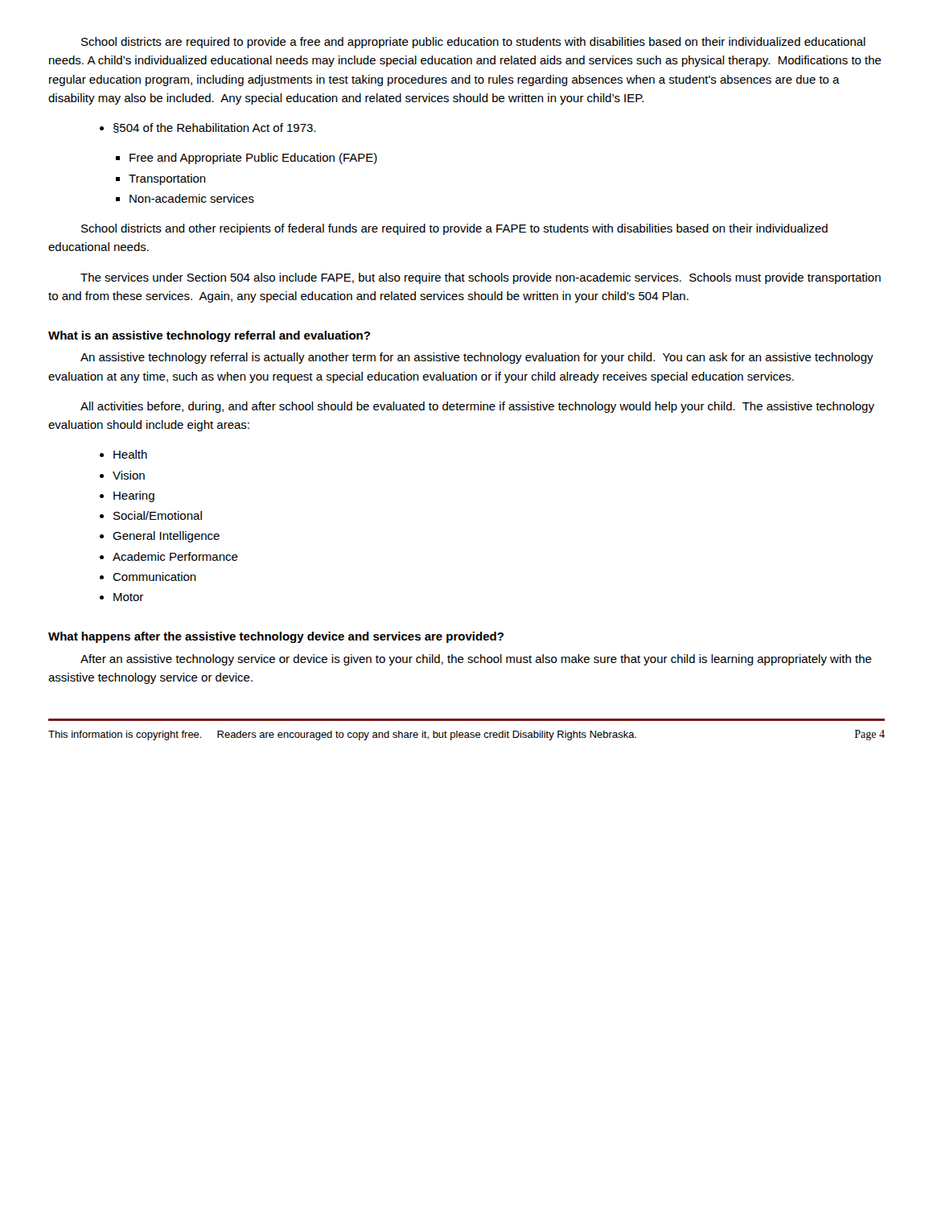School districts are required to provide a free and appropriate public education to students with disabilities based on their individualized educational needs. A child’s individualized educational needs may include special education and related aids and services such as physical therapy. Modifications to the regular education program, including adjustments in test taking procedures and to rules regarding absences when a student's absences are due to a disability may also be included. Any special education and related services should be written in your child’s IEP.
§504 of the Rehabilitation Act of 1973.
Free and Appropriate Public Education (FAPE)
Transportation
Non-academic services
School districts and other recipients of federal funds are required to provide a FAPE to students with disabilities based on their individualized educational needs.
The services under Section 504 also include FAPE, but also require that schools provide non-academic services. Schools must provide transportation to and from these services. Again, any special education and related services should be written in your child’s 504 Plan.
What is an assistive technology referral and evaluation?
An assistive technology referral is actually another term for an assistive technology evaluation for your child. You can ask for an assistive technology evaluation at any time, such as when you request a special education evaluation or if your child already receives special education services.
All activities before, during, and after school should be evaluated to determine if assistive technology would help your child. The assistive technology evaluation should include eight areas:
Health
Vision
Hearing
Social/Emotional
General Intelligence
Academic Performance
Communication
Motor
What happens after the assistive technology device and services are provided?
After an assistive technology service or device is given to your child, the school must also make sure that your child is learning appropriately with the assistive technology service or device.
This information is copyright free. Readers are encouraged to copy and share it, but please credit Disability Rights Nebraska.
Page 4